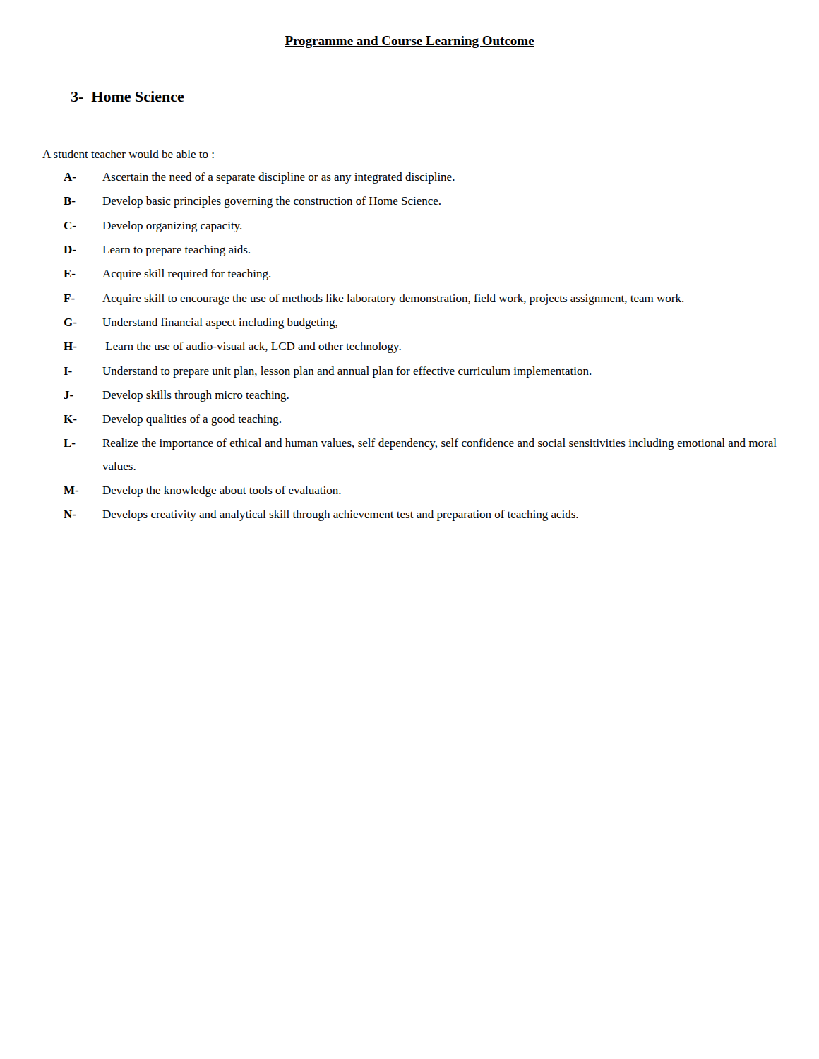Programme and Course Learning Outcome
3- Home Science
A student teacher would be able to :
A-Ascertain the need of a separate discipline or as any integrated discipline.
B-Develop basic principles governing the construction of Home Science.
C-Develop organizing capacity.
D-Learn to prepare teaching aids.
E-Acquire skill required for teaching.
F-Acquire skill to encourage the use of methods like laboratory demonstration, field work, projects assignment, team work.
G-Understand financial aspect including budgeting,
H- Learn the use of audio-visual ack, LCD and other technology.
I-Understand to prepare unit plan, lesson plan and annual plan for effective curriculum implementation.
J-Develop skills through micro teaching.
K-Develop qualities of a good teaching.
L-Realize the importance of ethical and human values, self dependency, self confidence and social sensitivities including emotional and moral values.
M-Develop the knowledge about tools of evaluation.
N-Develops creativity and analytical skill through achievement test and preparation of teaching acids.